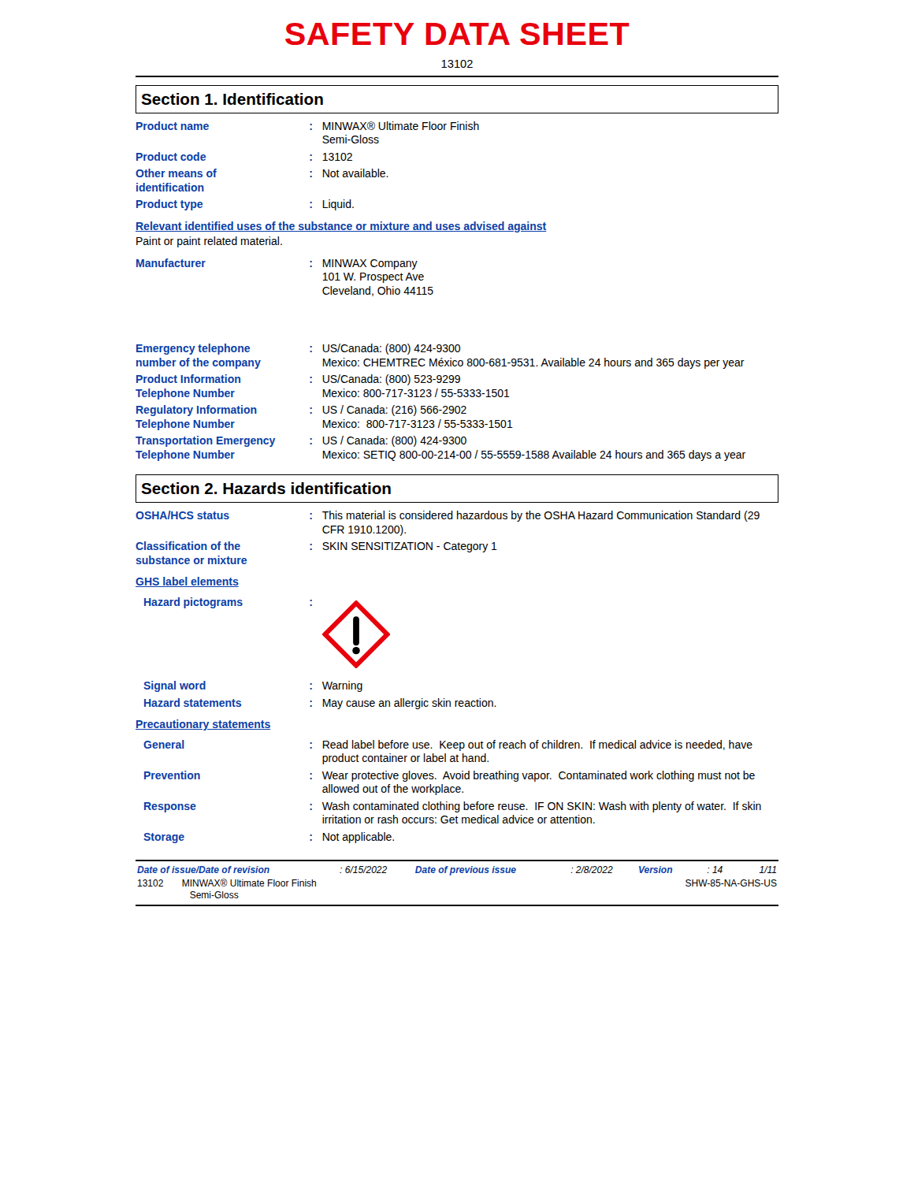SAFETY DATA SHEET
13102
Section 1. Identification
| Product name | : | MINWAX® Ultimate Floor Finish Semi-Gloss |
| Product code | : | 13102 |
| Other means of identification | : | Not available. |
| Product type | : | Liquid. |
Relevant identified uses of the substance or mixture and uses advised against
Paint or paint related material.
| Manufacturer | : | MINWAX Company 101 W. Prospect Ave Cleveland, Ohio 44115 |
| Emergency telephone number of the company | : | US/Canada: (800) 424-9300 Mexico: CHEMTREC México 800-681-9531. Available 24 hours and 365 days per year |
| Product Information Telephone Number | : | US/Canada: (800) 523-9299 Mexico: 800-717-3123 / 55-5333-1501 |
| Regulatory Information Telephone Number | : | US / Canada: (216) 566-2902 Mexico: 800-717-3123 / 55-5333-1501 |
| Transportation Emergency Telephone Number | : | US / Canada: (800) 424-9300 Mexico: SETIQ 800-00-214-00 / 55-5559-1588 Available 24 hours and 365 days a year |
Section 2. Hazards identification
| OSHA/HCS status | : | This material is considered hazardous by the OSHA Hazard Communication Standard (29 CFR 1910.1200). |
| Classification of the substance or mixture | : | SKIN SENSITIZATION - Category 1 |
GHS label elements
| Hazard pictograms | : | |
| Signal word | : | Warning |
| Hazard statements | : | May cause an allergic skin reaction. |
Precautionary statements
| General | : | Read label before use. Keep out of reach of children. If medical advice is needed, have product container or label at hand. |
| Prevention | : | Wear protective gloves. Avoid breathing vapor. Contaminated work clothing must not be allowed out of the workplace. |
| Response | : | Wash contaminated clothing before reuse. IF ON SKIN: Wash with plenty of water. If skin irritation or rash occurs: Get medical advice or attention. |
| Storage | : | Not applicable. |
| Date of issue/Date of revision | : 6/15/2022 | Date of previous issue | : 2/8/2022 | Version | : 14 | 1/11 |
| 13102 MINWAX® Ultimate Floor Finish Semi-Gloss | SHW-85-NA-GHS-US |